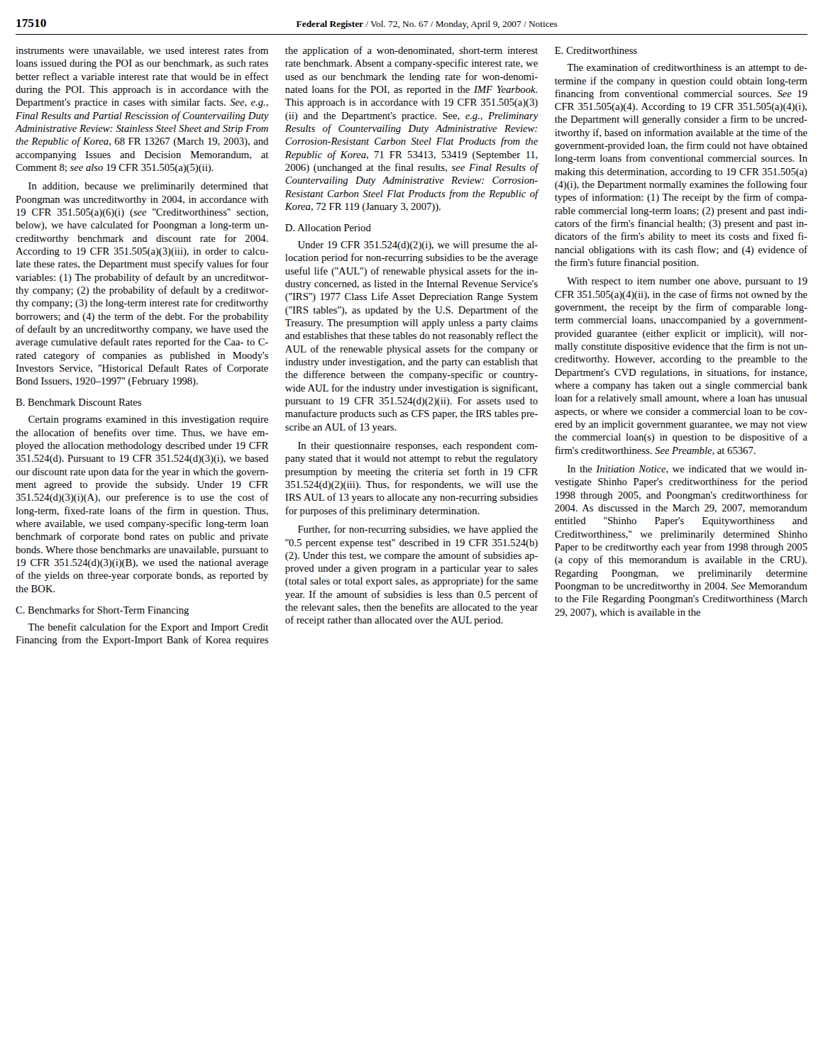17510 Federal Register / Vol. 72, No. 67 / Monday, April 9, 2007 / Notices
instruments were unavailable, we used interest rates from loans issued during the POI as our benchmark, as such rates better reflect a variable interest rate that would be in effect during the POI. This approach is in accordance with the Department's practice in cases with similar facts. See, e.g., Final Results and Partial Rescission of Countervailing Duty Administrative Review: Stainless Steel Sheet and Strip From the Republic of Korea, 68 FR 13267 (March 19, 2003), and accompanying Issues and Decision Memorandum, at Comment 8; see also 19 CFR 351.505(a)(5)(ii).
In addition, because we preliminarily determined that Poongman was uncreditworthy in 2004, in accordance with 19 CFR 351.505(a)(6)(i) (see ''Creditworthiness'' section, below), we have calculated for Poongman a long-term uncreditworthy benchmark and discount rate for 2004. According to 19 CFR 351.505(a)(3)(iii), in order to calculate these rates, the Department must specify values for four variables: (1) The probability of default by an uncreditworthy company; (2) the probability of default by a creditworthy company; (3) the long-term interest rate for creditworthy borrowers; and (4) the term of the debt. For the probability of default by an uncreditworthy company, we have used the average cumulative default rates reported for the Caa- to C-rated category of companies as published in Moody's Investors Service, ''Historical Default Rates of Corporate Bond Issuers, 1920–1997'' (February 1998).
B. Benchmark Discount Rates
Certain programs examined in this investigation require the allocation of benefits over time. Thus, we have employed the allocation methodology described under 19 CFR 351.524(d). Pursuant to 19 CFR 351.524(d)(3)(i), we based our discount rate upon data for the year in which the government agreed to provide the subsidy. Under 19 CFR 351.524(d)(3)(i)(A), our preference is to use the cost of long-term, fixed-rate loans of the firm in question. Thus, where available, we used company-specific long-term loan benchmark of corporate bond rates on public and private bonds. Where those benchmarks are unavailable, pursuant to 19 CFR 351.524(d)(3)(i)(B), we used the national average of the yields on three-year corporate bonds, as reported by the BOK.
C. Benchmarks for Short-Term Financing
The benefit calculation for the Export and Import Credit Financing from the Export-Import Bank of Korea requires the application of a won-denominated, short-term interest rate benchmark. Absent a company-specific interest rate, we used as our benchmark the lending rate for won-denominated loans for the POI, as reported in the IMF Yearbook. This approach is in accordance with 19 CFR 351.505(a)(3)(ii) and the Department's practice. See, e.g., Preliminary Results of Countervailing Duty Administrative Review: Corrosion-Resistant Carbon Steel Flat Products from the Republic of Korea, 71 FR 53413, 53419 (September 11, 2006) (unchanged at the final results, see Final Results of Countervailing Duty Administrative Review: Corrosion-Resistant Carbon Steel Flat Products from the Republic of Korea, 72 FR 119 (January 3, 2007)).
D. Allocation Period
Under 19 CFR 351.524(d)(2)(i), we will presume the allocation period for non-recurring subsidies to be the average useful life (''AUL'') of renewable physical assets for the industry concerned, as listed in the Internal Revenue Service's (''IRS'') 1977 Class Life Asset Depreciation Range System (''IRS tables''), as updated by the U.S. Department of the Treasury. The presumption will apply unless a party claims and establishes that these tables do not reasonably reflect the AUL of the renewable physical assets for the company or industry under investigation, and the party can establish that the difference between the company-specific or country-wide AUL for the industry under investigation is significant, pursuant to 19 CFR 351.524(d)(2)(ii). For assets used to manufacture products such as CFS paper, the IRS tables prescribe an AUL of 13 years.
In their questionnaire responses, each respondent company stated that it would not attempt to rebut the regulatory presumption by meeting the criteria set forth in 19 CFR 351.524(d)(2)(iii). Thus, for respondents, we will use the IRS AUL of 13 years to allocate any non-recurring subsidies for purposes of this preliminary determination.
Further, for non-recurring subsidies, we have applied the ''0.5 percent expense test'' described in 19 CFR 351.524(b)(2). Under this test, we compare the amount of subsidies approved under a given program in a particular year to sales (total sales or total export sales, as appropriate) for the same year. If the amount of subsidies is less than 0.5 percent of the relevant sales, then the benefits are allocated to the year of receipt rather than allocated over the AUL period.
E. Creditworthiness
The examination of creditworthiness is an attempt to determine if the company in question could obtain long-term financing from conventional commercial sources. See 19 CFR 351.505(a)(4). According to 19 CFR 351.505(a)(4)(i), the Department will generally consider a firm to be uncreditworthy if, based on information available at the time of the government-provided loan, the firm could not have obtained long-term loans from conventional commercial sources. In making this determination, according to 19 CFR 351.505(a)(4)(i), the Department normally examines the following four types of information: (1) The receipt by the firm of comparable commercial long-term loans; (2) present and past indicators of the firm's financial health; (3) present and past indicators of the firm's ability to meet its costs and fixed financial obligations with its cash flow; and (4) evidence of the firm's future financial position.
With respect to item number one above, pursuant to 19 CFR 351.505(a)(4)(ii), in the case of firms not owned by the government, the receipt by the firm of comparable long-term commercial loans, unaccompanied by a government-provided guarantee (either explicit or implicit), will normally constitute dispositive evidence that the firm is not uncreditworthy. However, according to the preamble to the Department's CVD regulations, in situations, for instance, where a company has taken out a single commercial bank loan for a relatively small amount, where a loan has unusual aspects, or where we consider a commercial loan to be covered by an implicit government guarantee, we may not view the commercial loan(s) in question to be dispositive of a firm's creditworthiness. See Preamble, at 65367.
In the Initiation Notice, we indicated that we would investigate Shinho Paper's creditworthiness for the period 1998 through 2005, and Poongman's creditworthiness for 2004. As discussed in the March 29, 2007, memorandum entitled ''Shinho Paper's Equityworthiness and Creditworthiness,'' we preliminarily determined Shinho Paper to be creditworthy each year from 1998 through 2005 (a copy of this memorandum is available in the CRU). Regarding Poongman, we preliminarily determine Poongman to be uncreditworthy in 2004. See Memorandum to the File Regarding Poongman's Creditworthiness (March 29, 2007), which is available in the